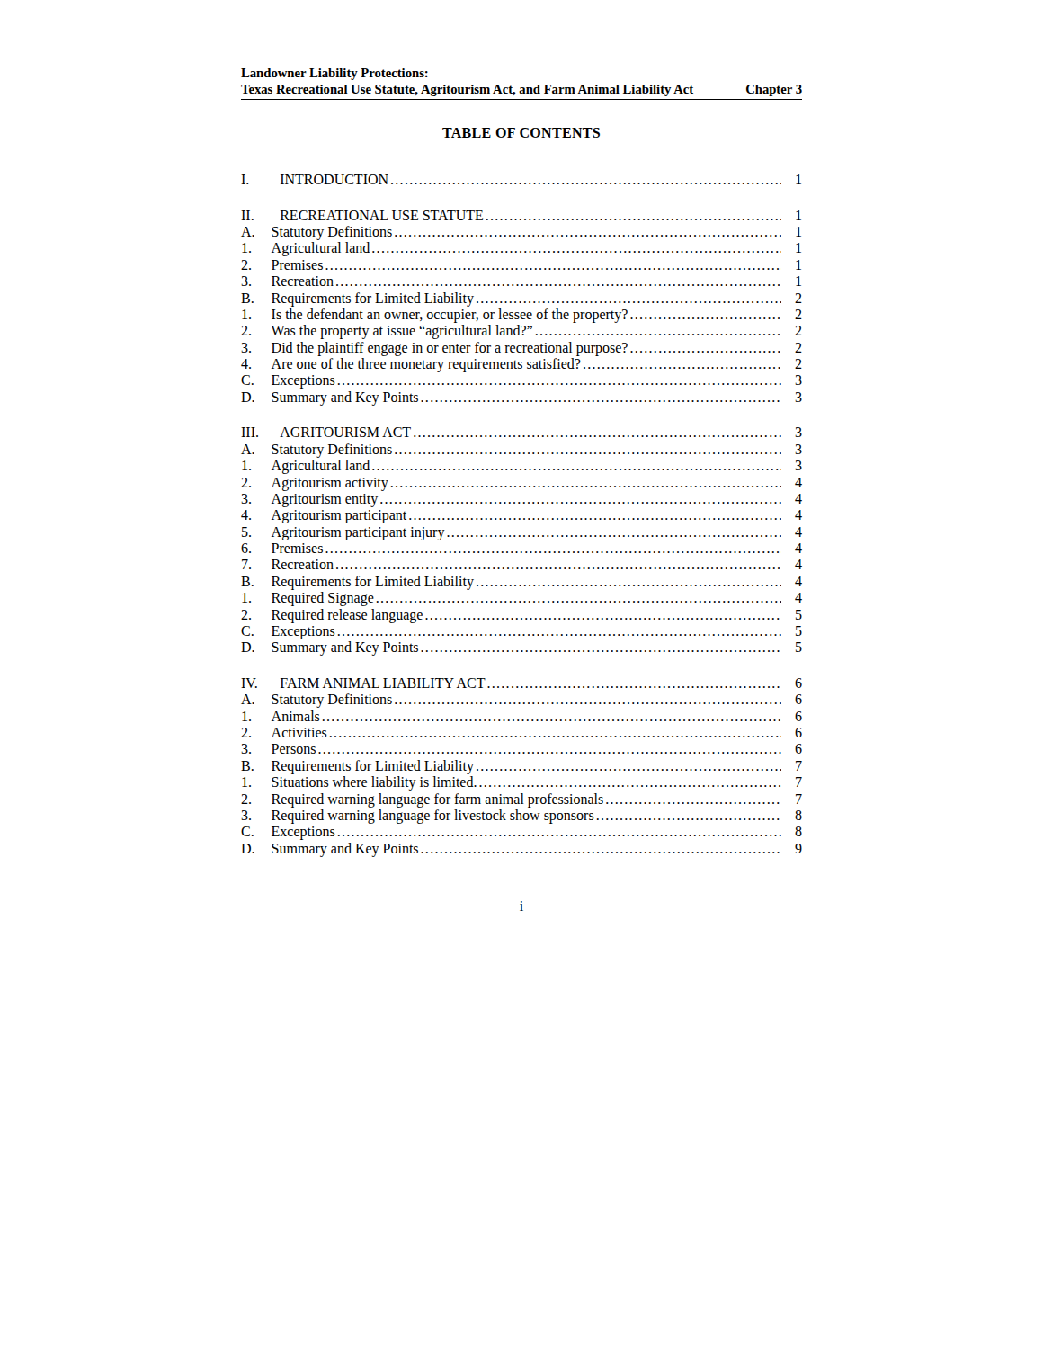Landowner Liability Protections: Texas Recreational Use Statute, Agritourism Act, and Farm Animal Liability Act Chapter 3
TABLE OF CONTENTS
I. INTRODUCTION 1
II. RECREATIONAL USE STATUTE 1
A. Statutory Definitions 1
1. Agricultural land 1
2. Premises 1
3. Recreation 1
B. Requirements for Limited Liability 2
1. Is the defendant an owner, occupier, or lessee of the property? 2
2. Was the property at issue “agricultural land?” 2
3. Did the plaintiff engage in or enter for a recreational purpose? 2
4. Are one of the three monetary requirements satisfied? 2
C. Exceptions 3
D. Summary and Key Points 3
III. AGRITOURISM ACT 3
A. Statutory Definitions 3
1. Agricultural land 3
2. Agritourism activity 4
3. Agritourism entity 4
4. Agritourism participant 4
5. Agritourism participant injury 4
6. Premises 4
7. Recreation 4
B. Requirements for Limited Liability 4
1. Required Signage 4
2. Required release language 5
C. Exceptions 5
D. Summary and Key Points 5
IV. FARM ANIMAL LIABILITY ACT 6
A. Statutory Definitions 6
1. Animals 6
2. Activities 6
3. Persons 6
B. Requirements for Limited Liability 7
1. Situations where liability is limited. 7
2. Required warning language for farm animal professionals 7
3. Required warning language for livestock show sponsors 8
C. Exceptions 8
D. Summary and Key Points 9
i